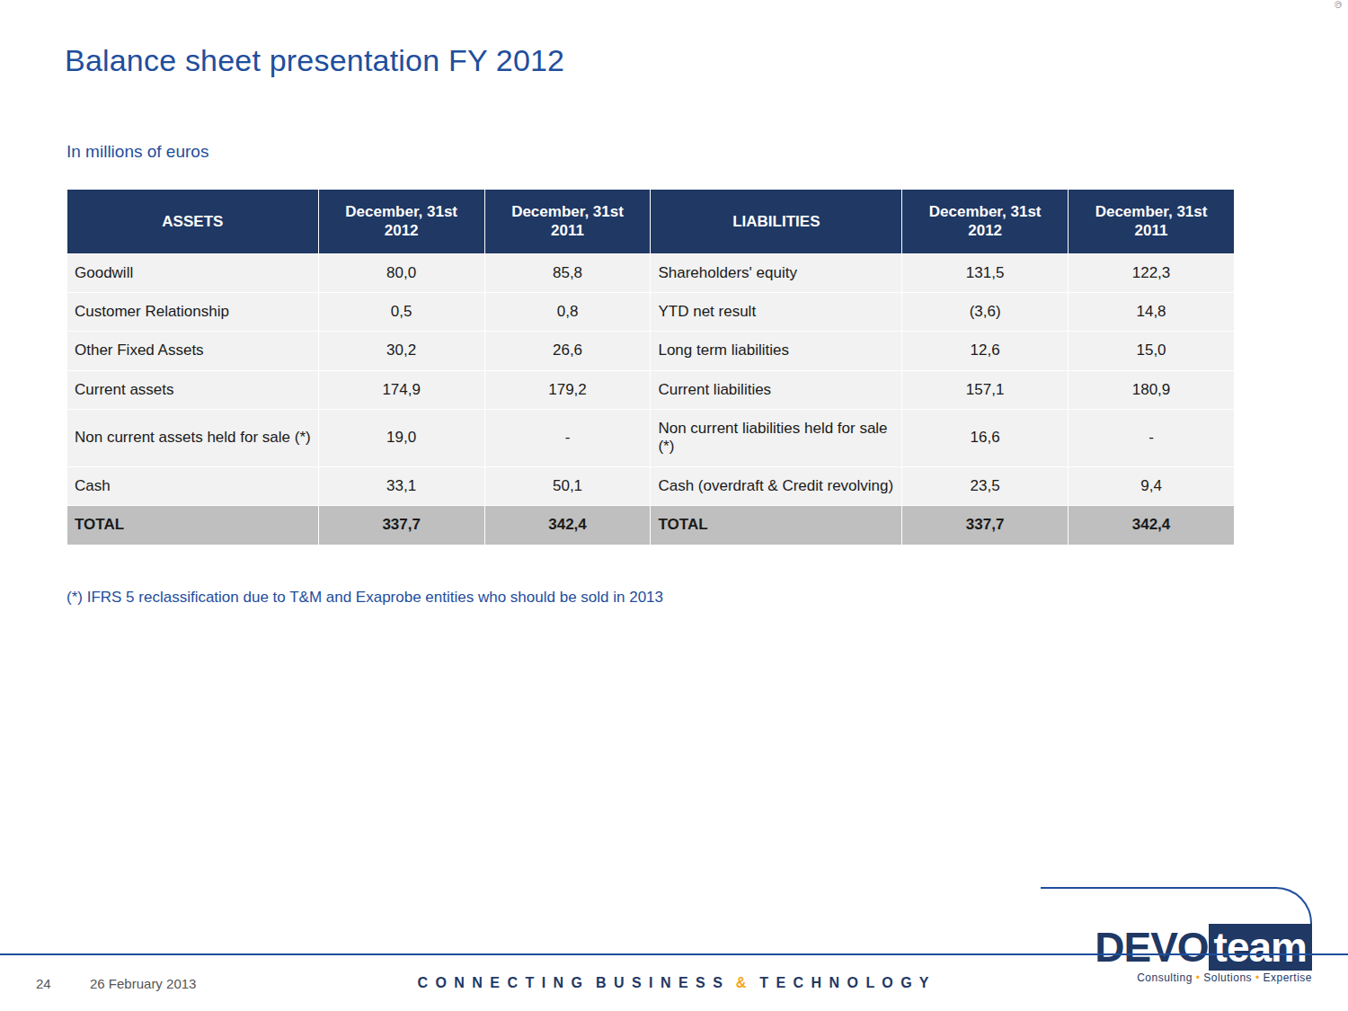COPYRIGHT©
Balance sheet presentation FY 2012
In millions of euros
| ASSETS | December, 31st 2012 | December, 31st 2011 | LIABILITIES | December, 31st 2012 | December, 31st 2011 |
| --- | --- | --- | --- | --- | --- |
| Goodwill | 80,0 | 85,8 | Shareholders' equity | 131,5 | 122,3 |
| Customer Relationship | 0,5 | 0,8 | YTD net result | (3,6) | 14,8 |
| Other Fixed Assets | 30,2 | 26,6 | Long term liabilities | 12,6 | 15,0 |
| Current assets | 174,9 | 179,2 | Current liabilities | 157,1 | 180,9 |
| Non current assets held for sale (*) | 19,0 | - | Non current liabilities held for sale (*) | 16,6 | - |
| Cash | 33,1 | 50,1 | Cash (overdraft & Credit revolving) | 23,5 | 9,4 |
| TOTAL | 337,7 | 342,4 | TOTAL | 337,7 | 342,4 |
(*) IFRS 5 reclassification due to T&M and Exaprobe entities who should be sold in 2013
DEVO team
Consulting • Solutions • Expertise
24
26 February 2013
C O N N E C T I N G B U S I N E S S & T E C H N O L O G Y